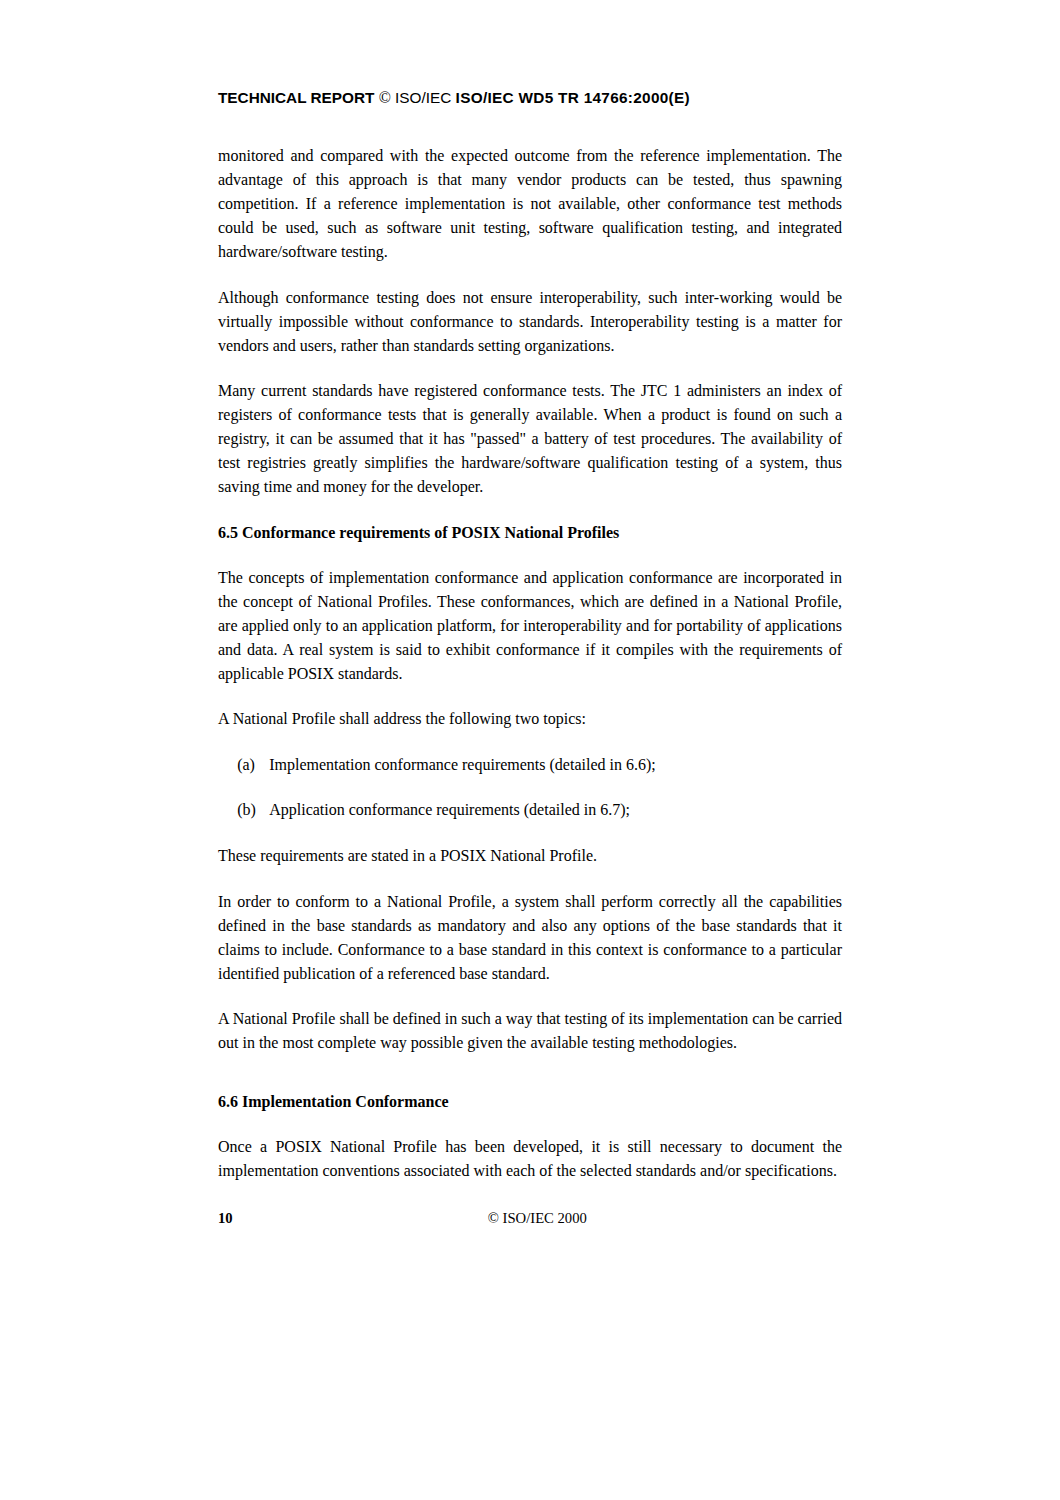TECHNICAL REPORT © ISO/IEC ISO/IEC WD5 TR 14766:2000(E)
monitored and compared with the expected outcome from the reference implementation. The advantage of this approach is that many vendor products can be tested, thus spawning competition. If a reference implementation is not available, other conformance test methods could be used, such as software unit testing, software qualification testing, and integrated hardware/software testing.
Although conformance testing does not ensure interoperability, such inter-working would be virtually impossible without conformance to standards. Interoperability testing is a matter for vendors and users, rather than standards setting organizations.
Many current standards have registered conformance tests. The JTC 1 administers an index of registers of conformance tests that is generally available. When a product is found on such a registry, it can be assumed that it has "passed" a battery of test procedures. The availability of test registries greatly simplifies the hardware/software qualification testing of a system, thus saving time and money for the developer.
6.5 Conformance requirements of POSIX National Profiles
The concepts of implementation conformance and application conformance are incorporated in the concept of National Profiles. These conformances, which are defined in a National Profile, are applied only to an application platform, for interoperability and for portability of applications and data. A real system is said to exhibit conformance if it compiles with the requirements of applicable POSIX standards.
A National Profile shall address the following two topics:
(a) Implementation conformance requirements (detailed in 6.6);
(b) Application conformance requirements (detailed in 6.7);
These requirements are stated in a POSIX National Profile.
In order to conform to a National Profile, a system shall perform correctly all the capabilities defined in the base standards as mandatory and also any options of the base standards that it claims to include. Conformance to a base standard in this context is conformance to a particular identified publication of a referenced base standard.
A National Profile shall be defined in such a way that testing of its implementation can be carried out in the most complete way possible given the available testing methodologies.
6.6 Implementation Conformance
Once a POSIX National Profile has been developed, it is still necessary to document the implementation conventions associated with each of the selected standards and/or specifications.
10
© ISO/IEC 2000